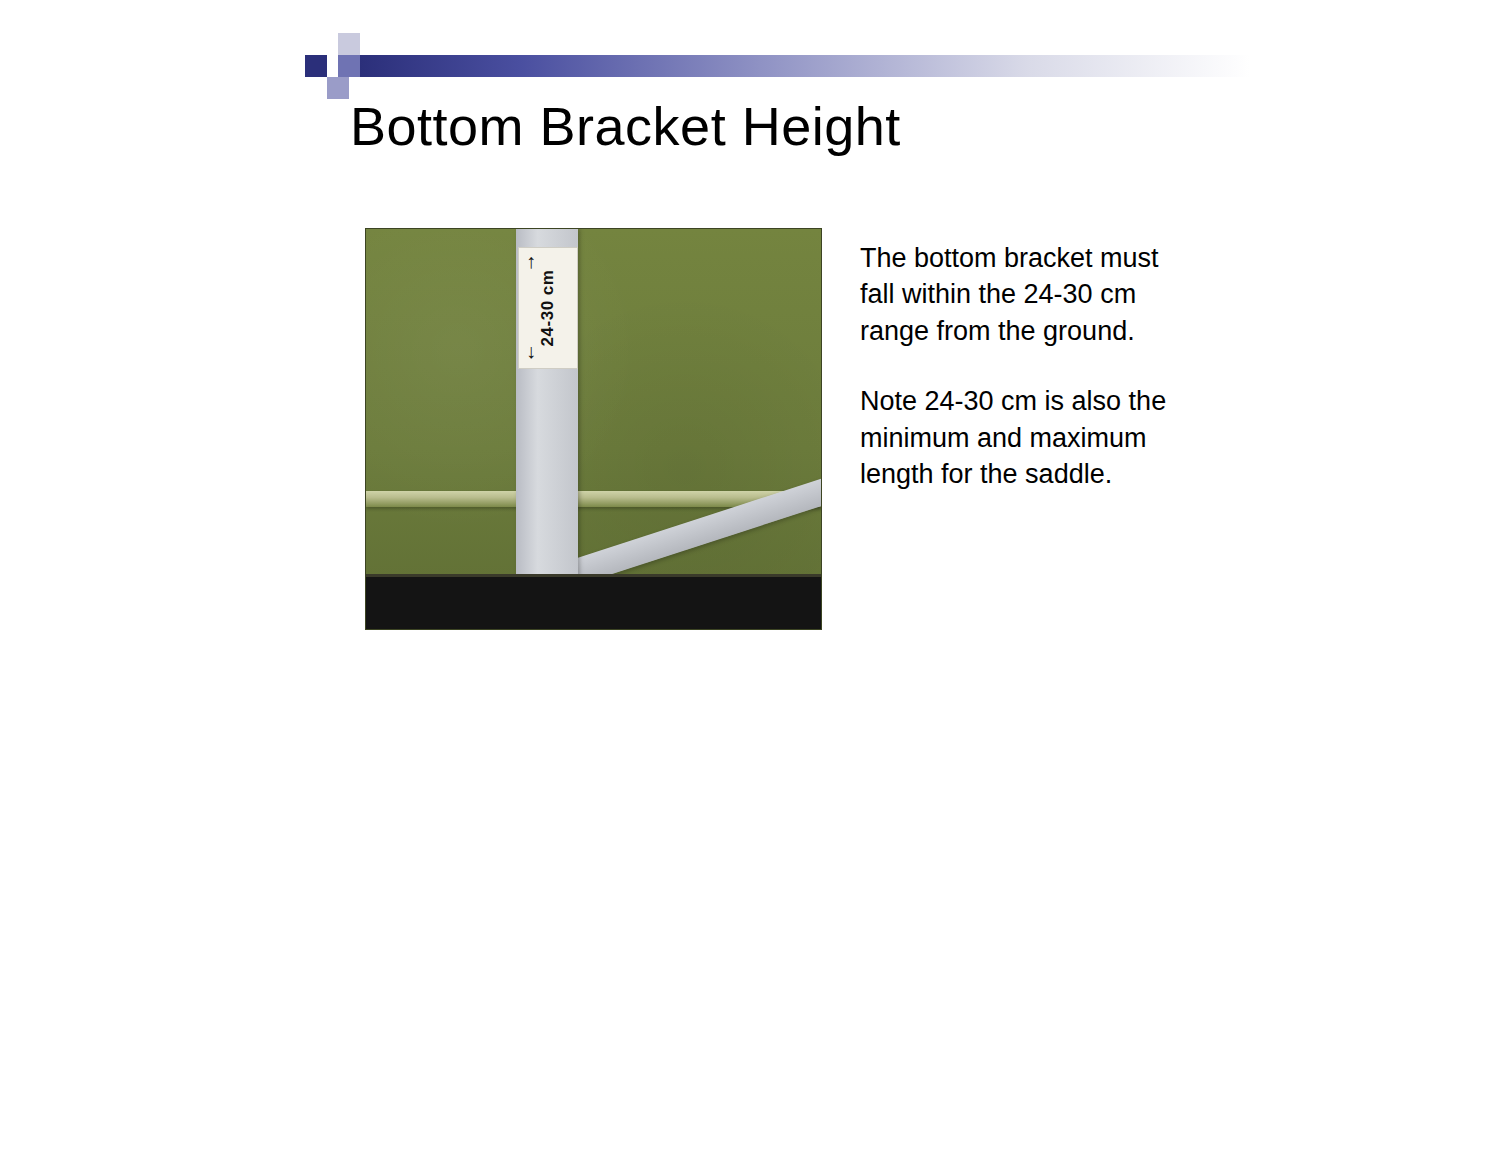Bottom Bracket Height
24-30 cm
↑
↓
The bottom bracket must fall within the 24-30 cm range from the ground.
Note 24-30 cm is also the minimum and maximum length for the saddle.